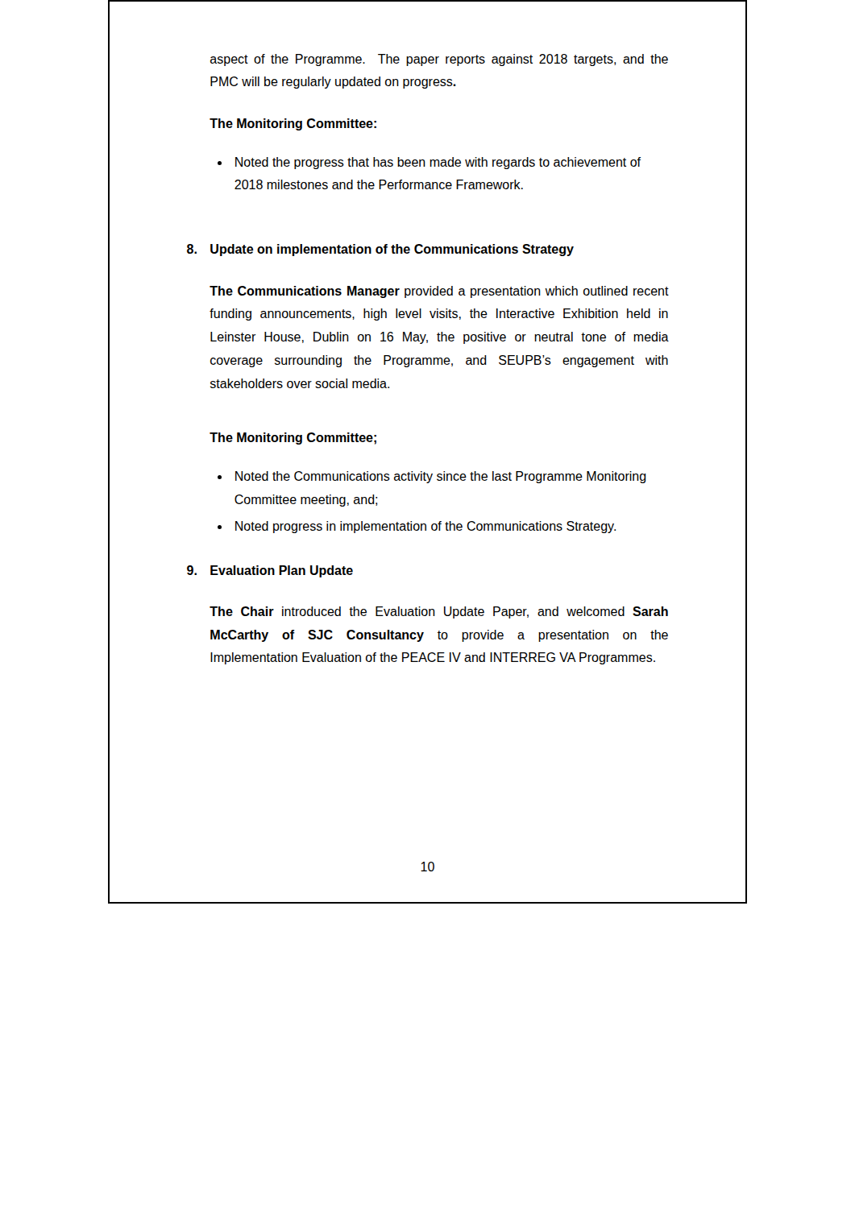aspect of the Programme. The paper reports against 2018 targets, and the PMC will be regularly updated on progress.
The Monitoring Committee:
Noted the progress that has been made with regards to achievement of 2018 milestones and the Performance Framework.
8. Update on implementation of the Communications Strategy
The Communications Manager provided a presentation which outlined recent funding announcements, high level visits, the Interactive Exhibition held in Leinster House, Dublin on 16 May, the positive or neutral tone of media coverage surrounding the Programme, and SEUPB’s engagement with stakeholders over social media.
The Monitoring Committee;
Noted the Communications activity since the last Programme Monitoring Committee meeting, and;
Noted progress in implementation of the Communications Strategy.
9. Evaluation Plan Update
The Chair introduced the Evaluation Update Paper, and welcomed Sarah McCarthy of SJC Consultancy to provide a presentation on the Implementation Evaluation of the PEACE IV and INTERREG VA Programmes.
10